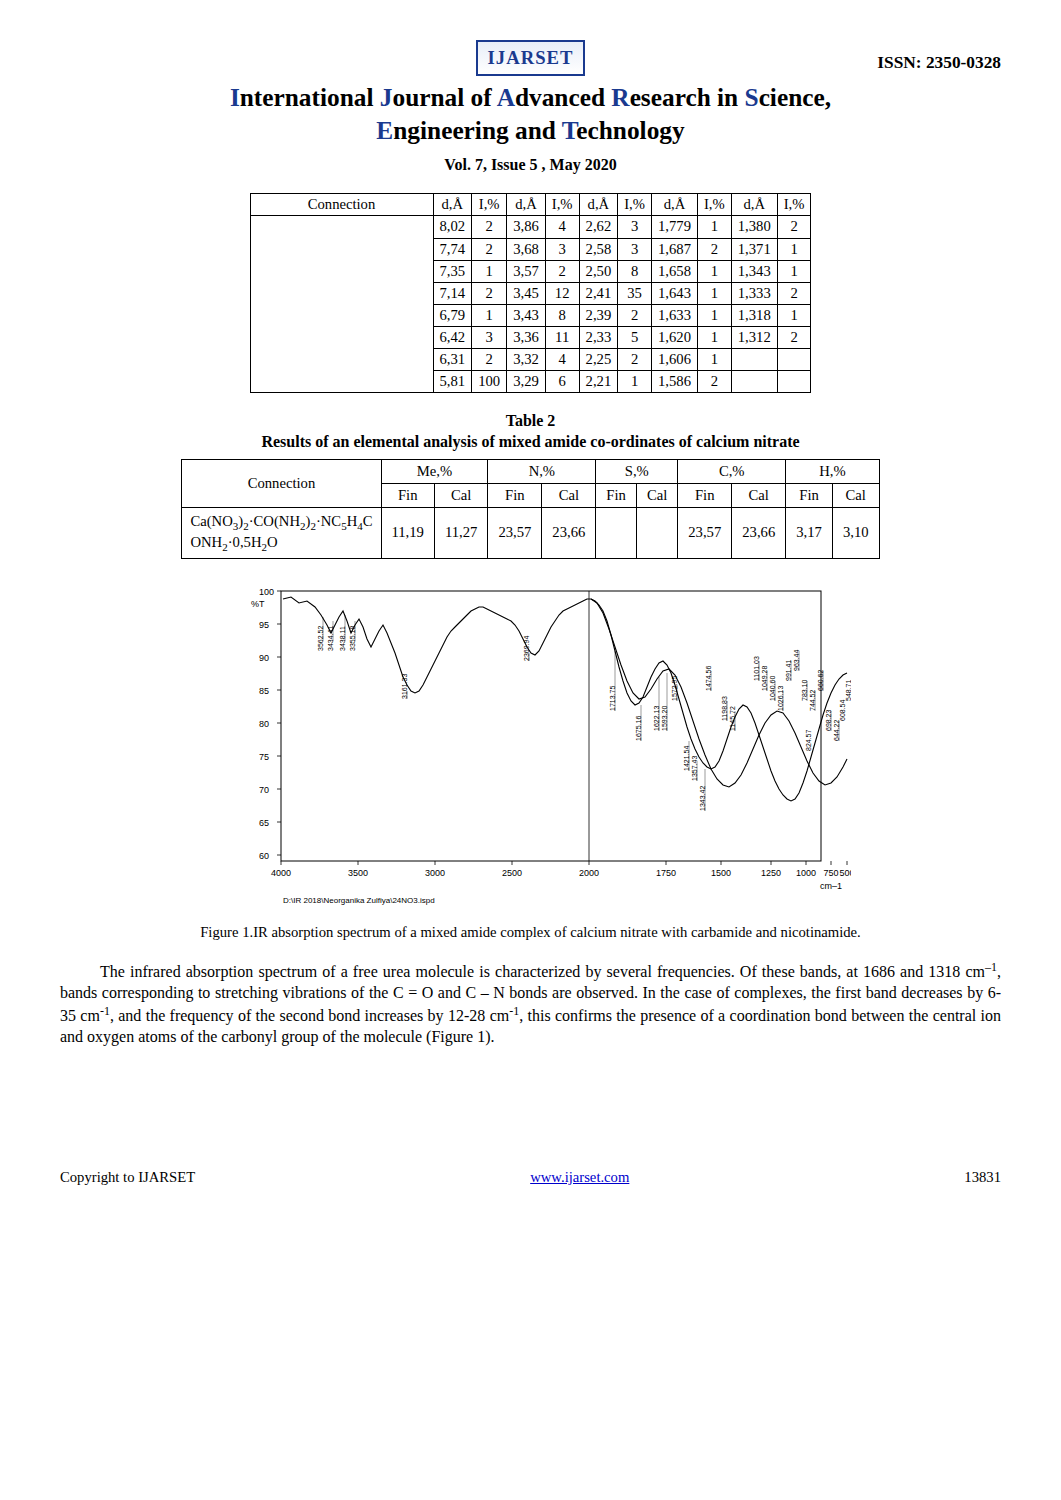IJARSET
ISSN: 2350-0328
International Journal of Advanced Research in Science,
Engineering and Technology
Vol. 7, Issue 5 , May 2020
| Connection | d,Å | I,% | d,Å | I,% | d,Å | I,% | d,Å | I,% | d,Å | I,% |
| | 8,02 | 2 | 3,86 | 4 | 2,62 | 3 | 1,779 | 1 | 1,380 | 2 |
| 7,74 | 2 | 3,68 | 3 | 2,58 | 3 | 1,687 | 2 | 1,371 | 1 |
| 7,35 | 1 | 3,57 | 2 | 2,50 | 8 | 1,658 | 1 | 1,343 | 1 |
| 7,14 | 2 | 3,45 | 12 | 2,41 | 35 | 1,643 | 1 | 1,333 | 2 |
| 6,79 | 1 | 3,43 | 8 | 2,39 | 2 | 1,633 | 1 | 1,318 | 1 |
| 6,42 | 3 | 3,36 | 11 | 2,33 | 5 | 1,620 | 1 | 1,312 | 2 |
| 6,31 | 2 | 3,32 | 4 | 2,25 | 2 | 1,606 | 1 | | |
| 5,81 | 100 | 3,29 | 6 | 2,21 | 1 | 1,586 | 2 | | |
Table 2 Results of an elemental analysis of mixed amide co-ordinates of calcium nitrate
| Connection | Me,% | N,% | S,% | C,% | H,% |
| Fin | Cal | Fin | Cal | Fin | Cal | Fin | Cal | Fin | Cal |
| Ca(NO 3 ) 2 ·CO(NH 2 ) 2 ·NC 5 H 4 C ONH 2 ·0,5H 2 O | 11,19 | 11,27 | 23,57 | 23,66 | | | 23,57 | 23,66 | 3,17 | 3,10 |
100 95 90 85 80 75 70 65 60 %T 4000 3500 3000 2500 2000 1750 1500 1250 1000 750 500 cm–1 3562.52 3434.41 3438.11 3355.18 3161.33 2369.94 1713.75 1675.16 1622.13 1593.20 1572.95 1421.54 1357.43 1343.42 1474.56 1198.83 1145.72 1101.03 1049.28 1040.60 1026.13 991.41 963.44 783.10 744.52 660.62 698.23 644.22 608.54 548.71 497.03 416.62 824.57 D:\IR 2018\Neorganika Zulfiya\24NO3.ispd
Figure 1.IR absorption spectrum of a mixed amide complex of calcium nitrate with carbamide and nicotinamide.
The infrared absorption spectrum of a free urea molecule is characterized by several frequencies. Of these bands, at 1686 and 1318 cm–1, bands corresponding to stretching vibrations of the C = O and C – N bonds are observed. In the case of complexes, the first band decreases by 6-35 cm-1, and the frequency of the second bond increases by 12-28 cm-1, this confirms the presence of a coordination bond between the central ion and oxygen atoms of the carbonyl group of the molecule (Figure 1).
Copyright to IJARSET www.ijarset.com 13831